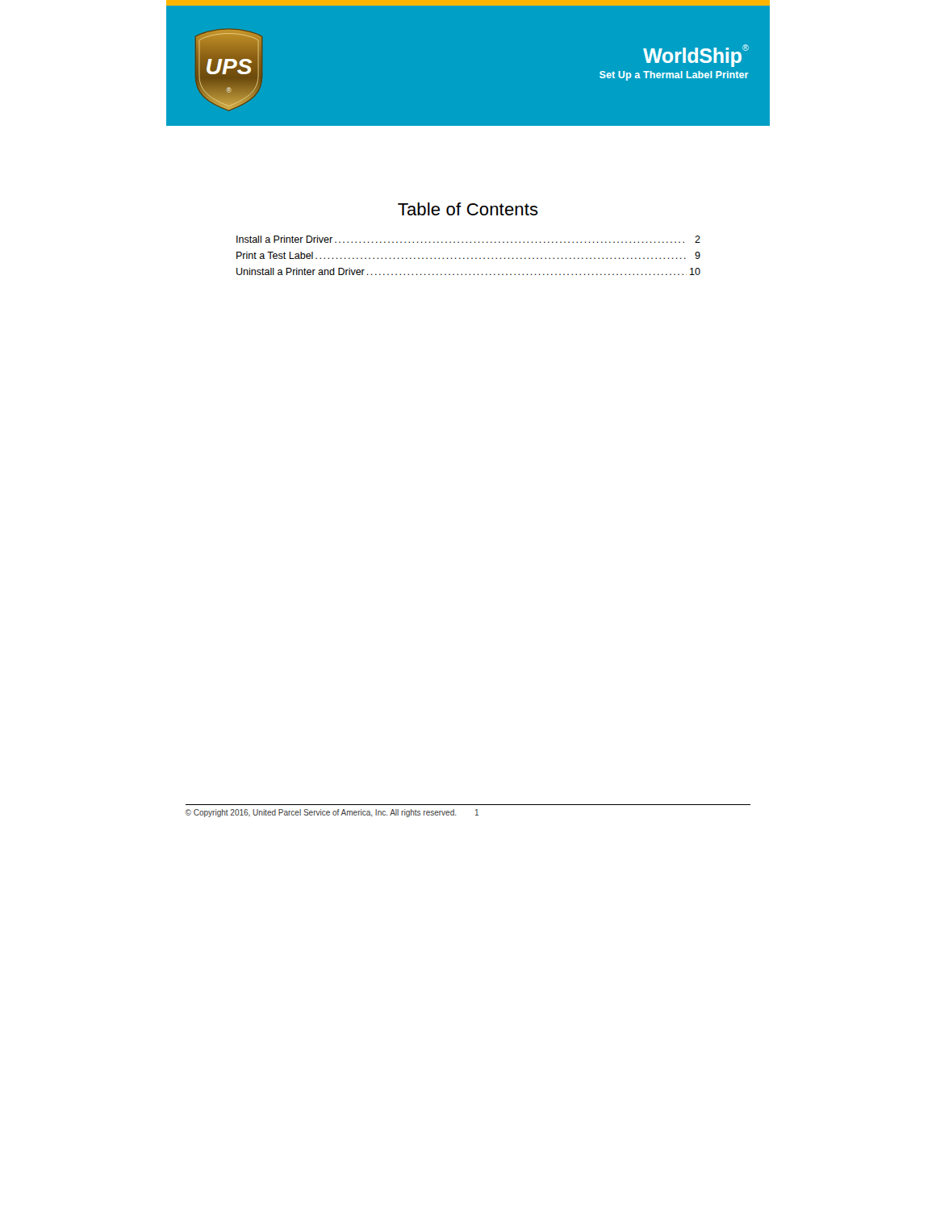UPS ®
WorldShip®
Set Up a Thermal Label Printer
Table of Contents
Install a Printer Driver ................................................................................................................. 2
Print a Test Label ....................................................................................................................... 9
Uninstall a Printer and Driver ....................................................................................................... 10
© Copyright 2016, United Parcel Service of America, Inc. All rights reserved.1